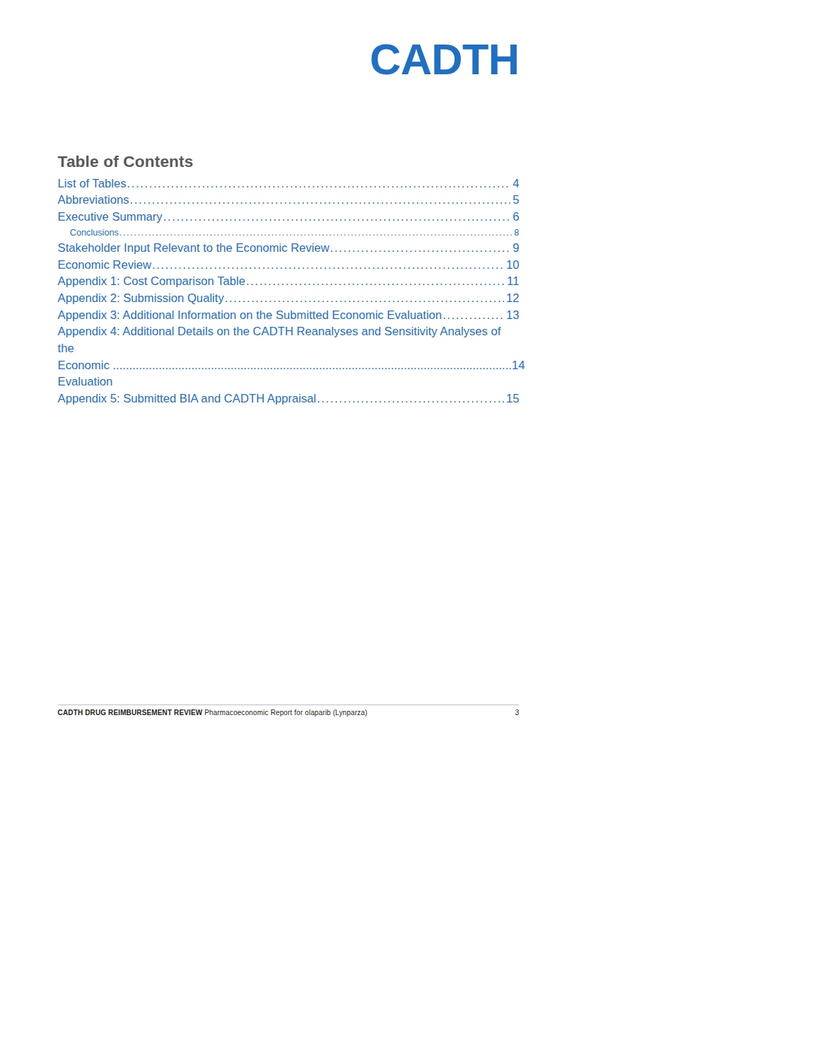CADTH
Table of Contents
List of Tables .......................................................................................................................... 4
Abbreviations .......................................................................................................................... 5
Executive Summary .......................................................................................................................... 6
Conclusions .......................................................................................................................................................... 8
Stakeholder Input Relevant to the Economic Review .......................................................................................................................... 9
Economic Review .......................................................................................................................... 10
Appendix 1: Cost Comparison Table .......................................................................................................................... 11
Appendix 2: Submission Quality .......................................................................................................................... 12
Appendix 3: Additional Information on the Submitted Economic Evaluation .......................................................................................................................... 13
Appendix 4: Additional Details on the CADTH Reanalyses and Sensitivity Analyses of the Economic Evaluation .......................................................................................................................... 14
Appendix 5: Submitted BIA and CADTH Appraisal .......................................................................................................................... 15
CADTH DRUG REIMBURSEMENT REVIEW Pharmacoeconomic Report for olaparib (Lynparza) 3